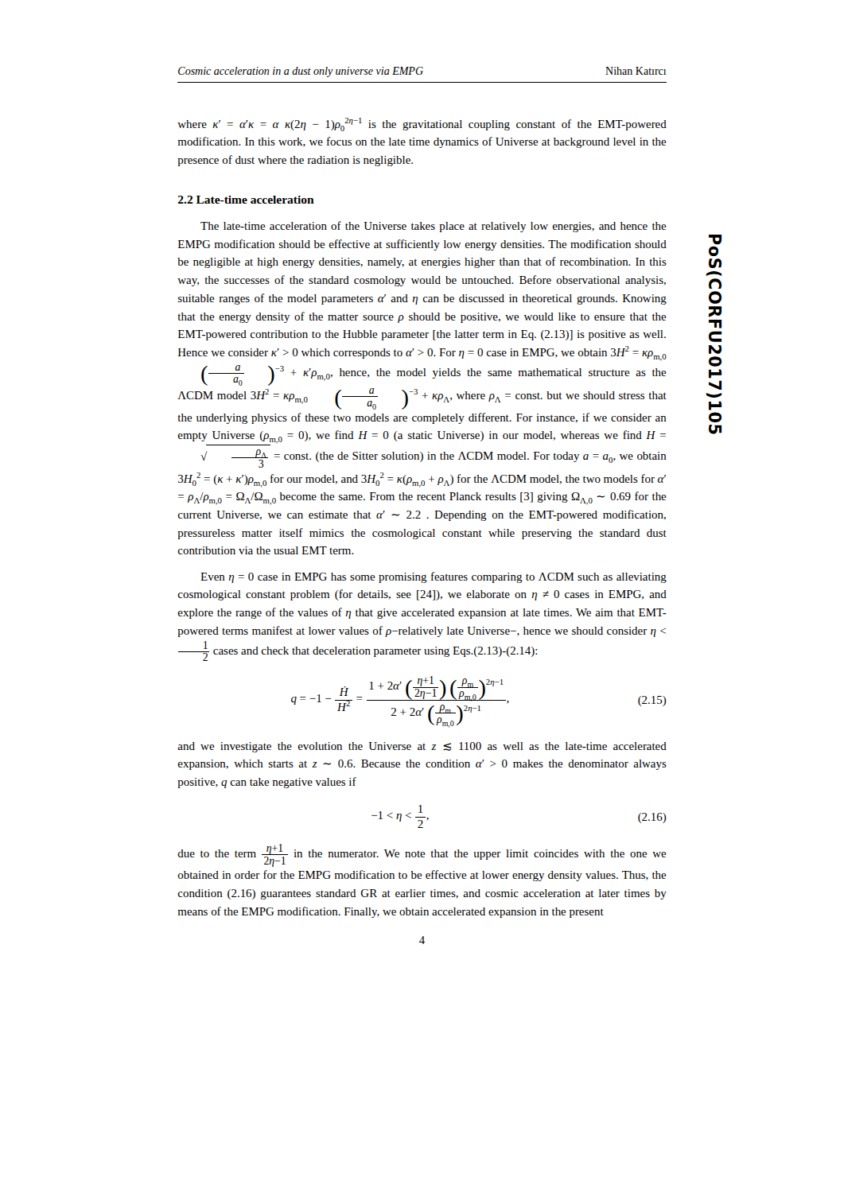Cosmic acceleration in a dust only universe via EMPG
Nihan Katırcı
PoS(CORFU2017)105
where κ′ = α′κ = α κ(2η − 1)ρ02η−1 is the gravitational coupling constant of the EMT-powered modification. In this work, we focus on the late time dynamics of Universe at background level in the presence of dust where the radiation is negligible.
2.2 Late-time acceleration
The late-time acceleration of the Universe takes place at relatively low energies, and hence the EMPG modification should be effective at sufficiently low energy densities. The modification should be negligible at high energy densities, namely, at energies higher than that of recombination. In this way, the successes of the standard cosmology would be untouched. Before observational analysis, suitable ranges of the model parameters α′ and η can be discussed in theoretical grounds. Knowing that the energy density of the matter source ρ should be positive, we would like to ensure that the EMT-powered contribution to the Hubble parameter [the latter term in Eq. (2.13)] is positive as well. Hence we consider κ′ > 0 which corresponds to α′ > 0. For η = 0 case in EMPG, we obtain 3H2 = κρm,0 (aa0)−3 + κ′ρm,0, hence, the model yields the same mathematical structure as the ΛCDM model 3H2 = κρm,0 (aa0)−3 + κρΛ, where ρΛ = const. but we should stress that the underlying physics of these two models are completely different. For instance, if we consider an empty Universe (ρm,0 = 0), we find H = 0 (a static Universe) in our model, whereas we find H = √ρΛ 3 = const. (the de Sitter solution) in the ΛCDM model. For today a = a0, we obtain 3H02 = (κ + κ′)ρm,0 for our model, and 3H02 = κ(ρm,0 + ρΛ) for the ΛCDM model, the two models for α′ = ρΛ/ρm,0 = ΩΛ/Ωm,0 become the same. From the recent Planck results [3] giving ΩΛ,0 ∼ 0.69 for the current Universe, we can estimate that α′ ∼ 2.2 . Depending on the EMT-powered modification, pressureless matter itself mimics the cosmological constant while preserving the standard dust contribution via the usual EMT term.
Even η = 0 case in EMPG has some promising features comparing to ΛCDM such as alleviating cosmological constant problem (for details, see [24]), we elaborate on η ≠ 0 cases in EMPG, and explore the range of the values of η that give accelerated expansion at late times. We aim that EMT-powered terms manifest at lower values of ρ−relatively late Universe−, hence we should consider η < 12 cases and check that deceleration parameter using Eqs.(2.13)-(2.14):
q = −1 − ḢH2 = 1 + 2α′ (η+12η−1) (ρm ρm,0)2η−1 2 + 2α′ (ρm ρm,0)2η−1 ,
(2.15)
and we investigate the evolution the Universe at z ≲ 1100 as well as the late-time accelerated expansion, which starts at z ∼ 0.6. Because the condition α′ > 0 makes the denominator always positive, q can take negative values if
−1 < η < 12,
(2.16)
due to the term η+12η−1 in the numerator. We note that the upper limit coincides with the one we obtained in order for the EMPG modification to be effective at lower energy density values. Thus, the condition (2.16) guarantees standard GR at earlier times, and cosmic acceleration at later times by means of the EMPG modification. Finally, we obtain accelerated expansion in the present
4